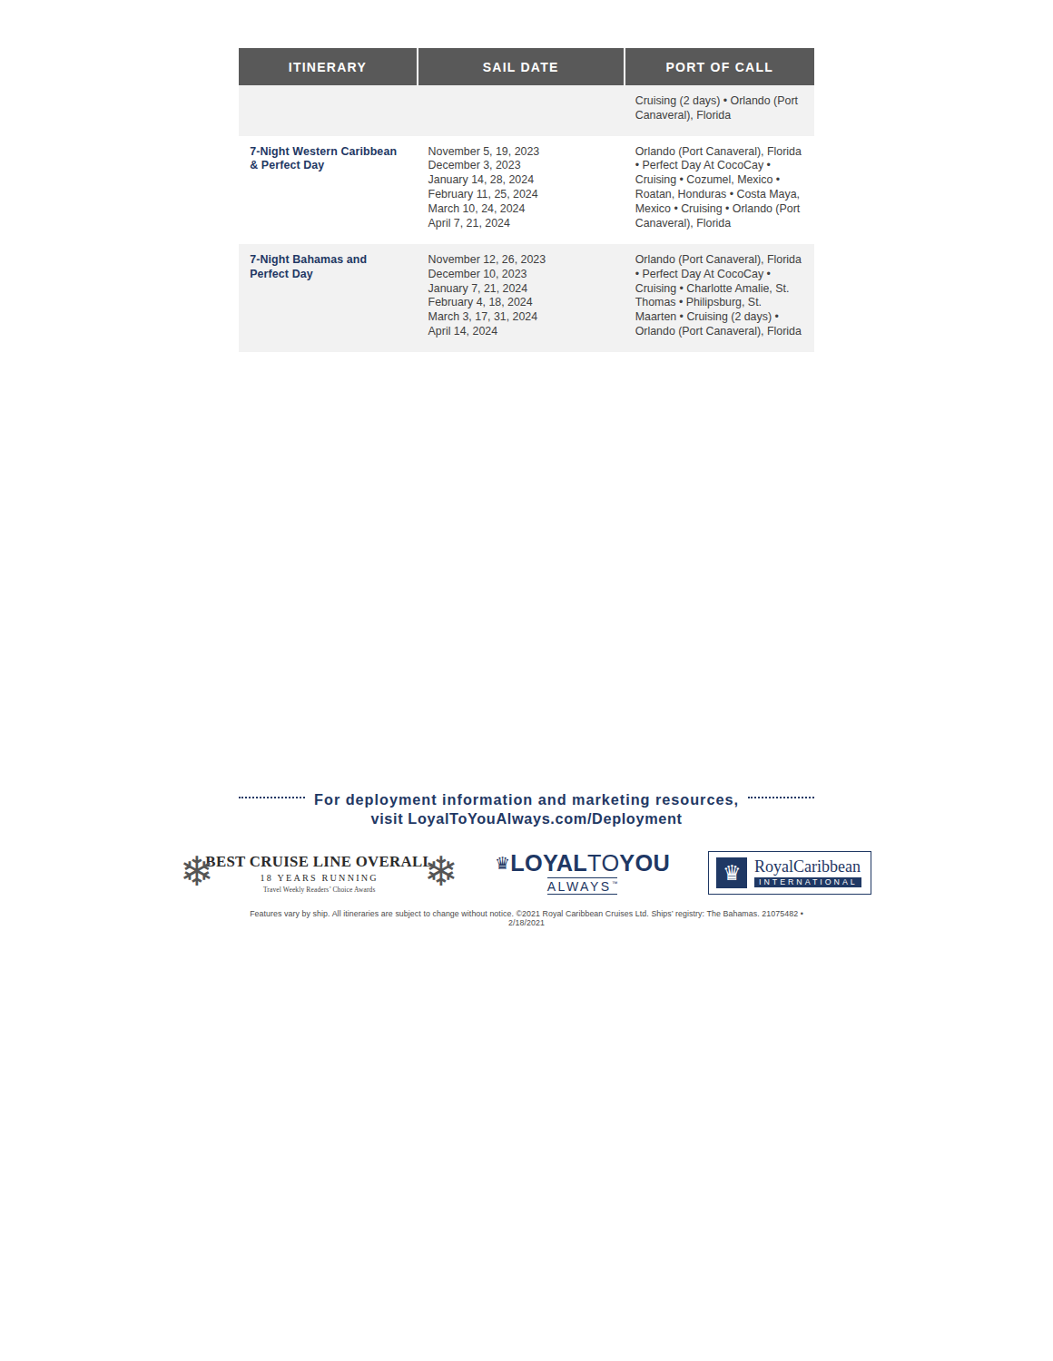| ITINERARY | SAIL DATE | PORT OF CALL |
| --- | --- | --- |
| | | Cruising (2 days) • Orlando (Port Canaveral), Florida |
| 7-Night Western Caribbean & Perfect Day | November 5, 19, 2023 December 3, 2023 January 14, 28, 2024 February 11, 25, 2024 March 10, 24, 2024 April 7, 21, 2024 | Orlando (Port Canaveral), Florida • Perfect Day At CocoCay • Cruising • Cozumel, Mexico • Roatan, Honduras • Costa Maya, Mexico • Cruising • Orlando (Port Canaveral), Florida |
| 7-Night Bahamas and Perfect Day | November 12, 26, 2023 December 10, 2023 January 7, 21, 2024 February 4, 18, 2024 March 3, 17, 31, 2024 April 14, 2024 | Orlando (Port Canaveral), Florida • Perfect Day At CocoCay • Cruising • Charlotte Amalie, St. Thomas • Philipsburg, St. Maarten • Cruising (2 days) • Orlando (Port Canaveral), Florida |
For deployment information and marketing resources,
visit LoyalToYouAlways.com/Deployment
❄ ❄
BEST CRUISE LINE OVERALL
18 YEARS RUNNING
Travel Weekly Readers’ Choice Awards
♛LOYALTOYOU
ALWAYS™
♛
RoyalCaribbean
INTERNATIONAL
Features vary by ship. All itineraries are subject to change without notice. ©2021 Royal Caribbean Cruises Ltd. Ships’ registry: The Bahamas. 21075482 • 2/18/2021